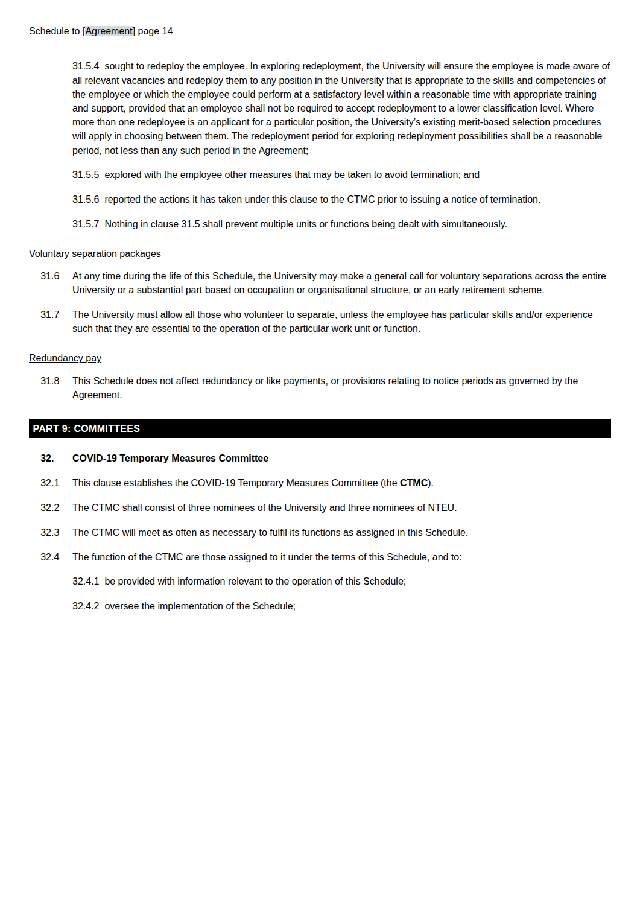Schedule to [Agreement] page 14
31.5.4 sought to redeploy the employee. In exploring redeployment, the University will ensure the employee is made aware of all relevant vacancies and redeploy them to any position in the University that is appropriate to the skills and competencies of the employee or which the employee could perform at a satisfactory level within a reasonable time with appropriate training and support, provided that an employee shall not be required to accept redeployment to a lower classification level. Where more than one redeployee is an applicant for a particular position, the University’s existing merit-based selection procedures will apply in choosing between them. The redeployment period for exploring redeployment possibilities shall be a reasonable period, not less than any such period in the Agreement;
31.5.5 explored with the employee other measures that may be taken to avoid termination; and
31.5.6 reported the actions it has taken under this clause to the CTMC prior to issuing a notice of termination.
31.5.7 Nothing in clause 31.5 shall prevent multiple units or functions being dealt with simultaneously.
Voluntary separation packages
31.6
At any time during the life of this Schedule, the University may make a general call for voluntary separations across the entire University or a substantial part based on occupation or organisational structure, or an early retirement scheme.
31.7
The University must allow all those who volunteer to separate, unless the employee has particular skills and/or experience such that they are essential to the operation of the particular work unit or function.
Redundancy pay
31.8
This Schedule does not affect redundancy or like payments, or provisions relating to notice periods as governed by the Agreement.
PART 9: COMMITTEES
32.
COVID-19 Temporary Measures Committee
32.1
This clause establishes the COVID-19 Temporary Measures Committee (the CTMC).
32.2
The CTMC shall consist of three nominees of the University and three nominees of NTEU.
32.3
The CTMC will meet as often as necessary to fulfil its functions as assigned in this Schedule.
32.4
The function of the CTMC are those assigned to it under the terms of this Schedule, and to:
32.4.1 be provided with information relevant to the operation of this Schedule;
32.4.2 oversee the implementation of the Schedule;